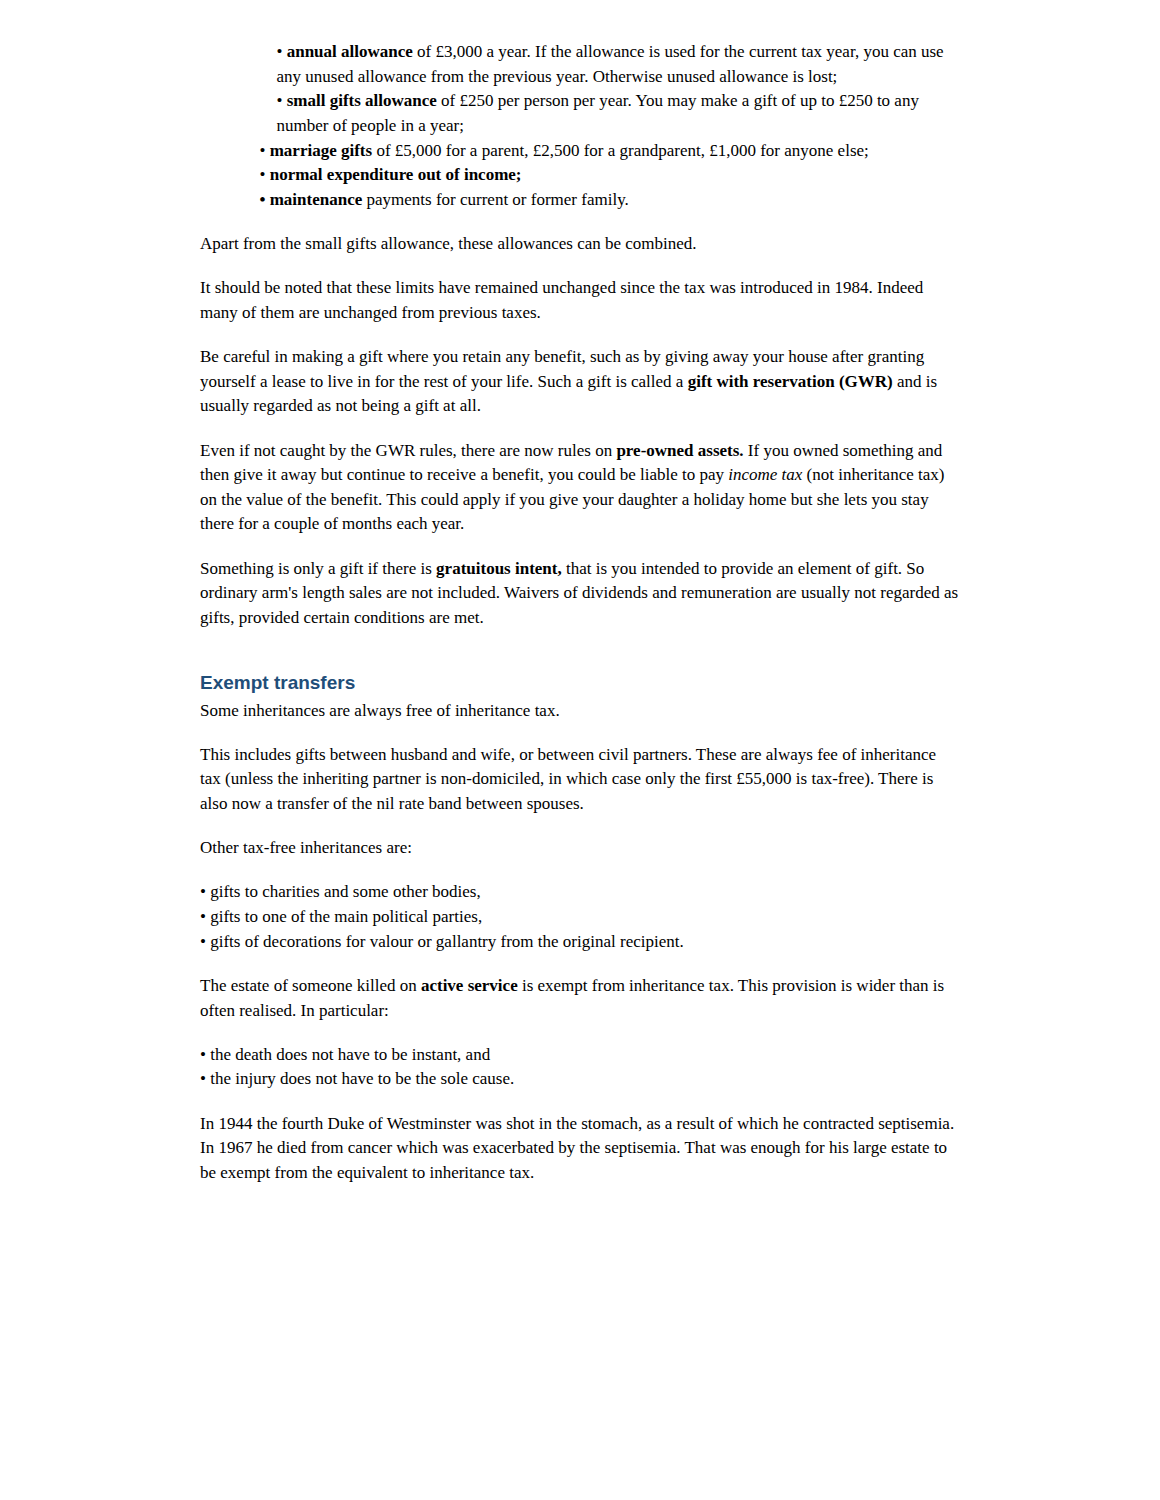• annual allowance of £3,000 a year. If the allowance is used for the current tax year, you can use any unused allowance from the previous year. Otherwise unused allowance is lost;
• small gifts allowance of £250 per person per year. You may make a gift of up to £250 to any number of people in a year;
• marriage gifts of £5,000 for a parent, £2,500 for a grandparent, £1,000 for anyone else;
• normal expenditure out of income;
• maintenance payments for current or former family.
Apart from the small gifts allowance, these allowances can be combined.
It should be noted that these limits have remained unchanged since the tax was introduced in 1984. Indeed many of them are unchanged from previous taxes.
Be careful in making a gift where you retain any benefit, such as by giving away your house after granting yourself a lease to live in for the rest of your life. Such a gift is called a gift with reservation (GWR) and is usually regarded as not being a gift at all.
Even if not caught by the GWR rules, there are now rules on pre-owned assets. If you owned something and then give it away but continue to receive a benefit, you could be liable to pay income tax (not inheritance tax) on the value of the benefit. This could apply if you give your daughter a holiday home but she lets you stay there for a couple of months each year.
Something is only a gift if there is gratuitous intent, that is you intended to provide an element of gift. So ordinary arm's length sales are not included. Waivers of dividends and remuneration are usually not regarded as gifts, provided certain conditions are met.
Exempt transfers
Some inheritances are always free of inheritance tax.
This includes gifts between husband and wife, or between civil partners. These are always fee of inheritance tax (unless the inheriting partner is non-domiciled, in which case only the first £55,000 is tax-free). There is also now a transfer of the nil rate band between spouses.
Other tax-free inheritances are:
• gifts to charities and some other bodies,
• gifts to one of the main political parties,
• gifts of decorations for valour or gallantry from the original recipient.
The estate of someone killed on active service is exempt from inheritance tax. This provision is wider than is often realised. In particular:
• the death does not have to be instant, and
• the injury does not have to be the sole cause.
In 1944 the fourth Duke of Westminster was shot in the stomach, as a result of which he contracted septisemia. In 1967 he died from cancer which was exacerbated by the septisemia. That was enough for his large estate to be exempt from the equivalent to inheritance tax.